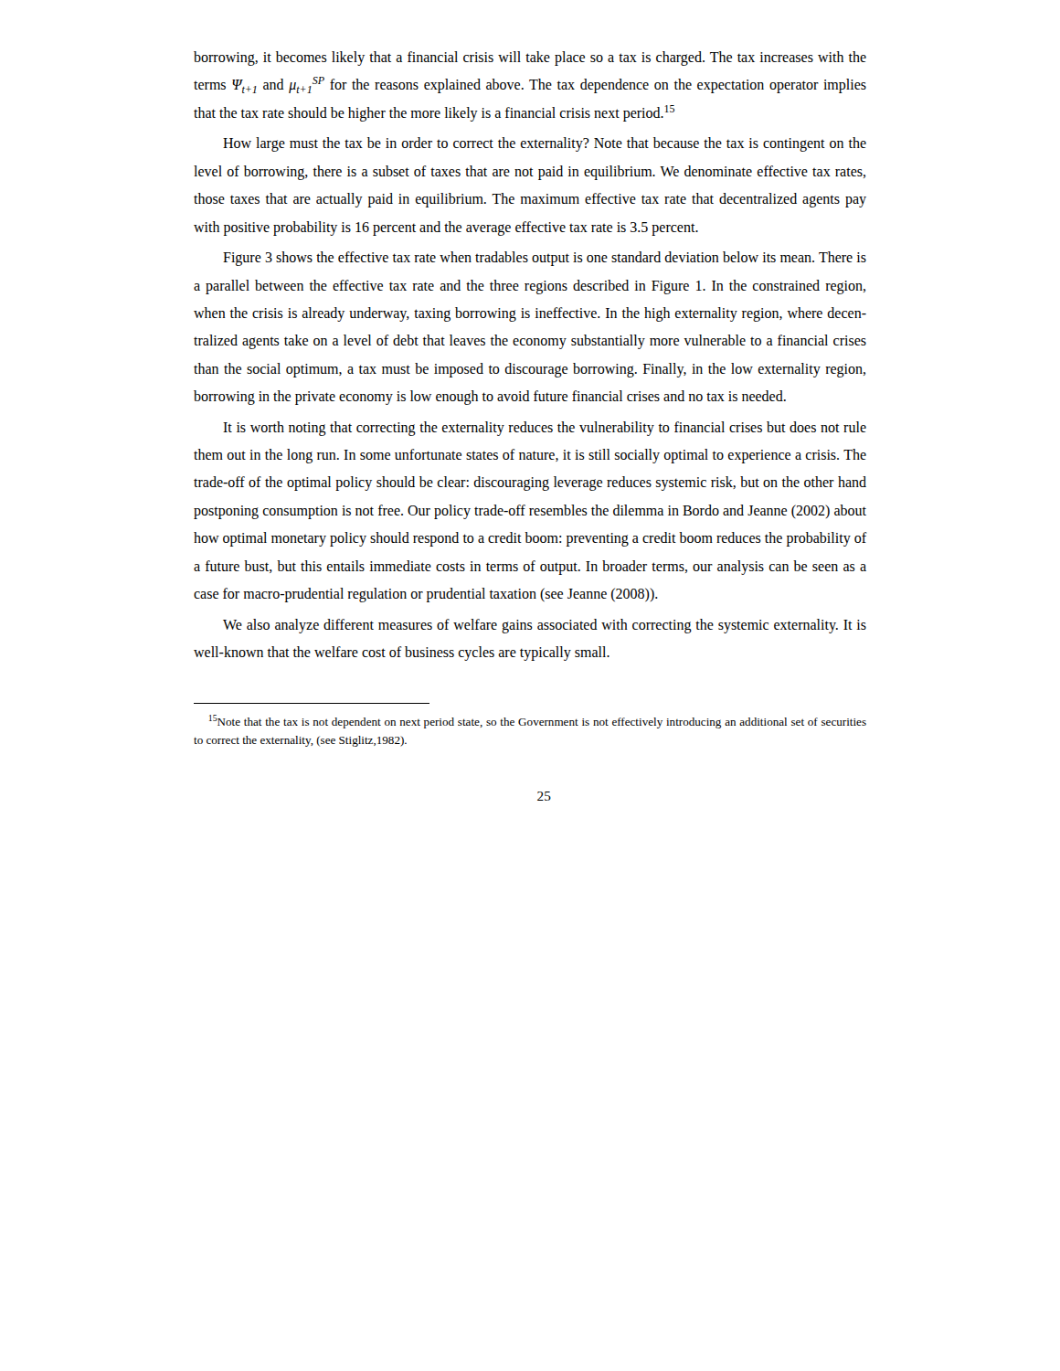borrowing, it becomes likely that a financial crisis will take place so a tax is charged. The tax increases with the terms Ψt+1 and μt+1SP for the reasons explained above. The tax dependence on the expectation operator implies that the tax rate should be higher the more likely is a financial crisis next period.15
How large must the tax be in order to correct the externality? Note that because the tax is contingent on the level of borrowing, there is a subset of taxes that are not paid in equilibrium. We denominate effective tax rates, those taxes that are actually paid in equilibrium. The maximum effective tax rate that decentralized agents pay with positive probability is 16 percent and the average effective tax rate is 3.5 percent.
Figure 3 shows the effective tax rate when tradables output is one standard deviation below its mean. There is a parallel between the effective tax rate and the three regions described in Figure 1. In the constrained region, when the crisis is already underway, taxing borrowing is ineffective. In the high externality region, where decentralized agents take on a level of debt that leaves the economy substantially more vulnerable to a financial crises than the social optimum, a tax must be imposed to discourage borrowing. Finally, in the low externality region, borrowing in the private economy is low enough to avoid future financial crises and no tax is needed.
It is worth noting that correcting the externality reduces the vulnerability to financial crises but does not rule them out in the long run. In some unfortunate states of nature, it is still socially optimal to experience a crisis. The trade-off of the optimal policy should be clear: discouraging leverage reduces systemic risk, but on the other hand postponing consumption is not free. Our policy trade-off resembles the dilemma in Bordo and Jeanne (2002) about how optimal monetary policy should respond to a credit boom: preventing a credit boom reduces the probability of a future bust, but this entails immediate costs in terms of output. In broader terms, our analysis can be seen as a case for macro-prudential regulation or prudential taxation (see Jeanne (2008)).
We also analyze different measures of welfare gains associated with correcting the systemic externality. It is well-known that the welfare cost of business cycles are typically small.
15Note that the tax is not dependent on next period state, so the Government is not effectively introducing an additional set of securities to correct the externality, (see Stiglitz,1982).
25